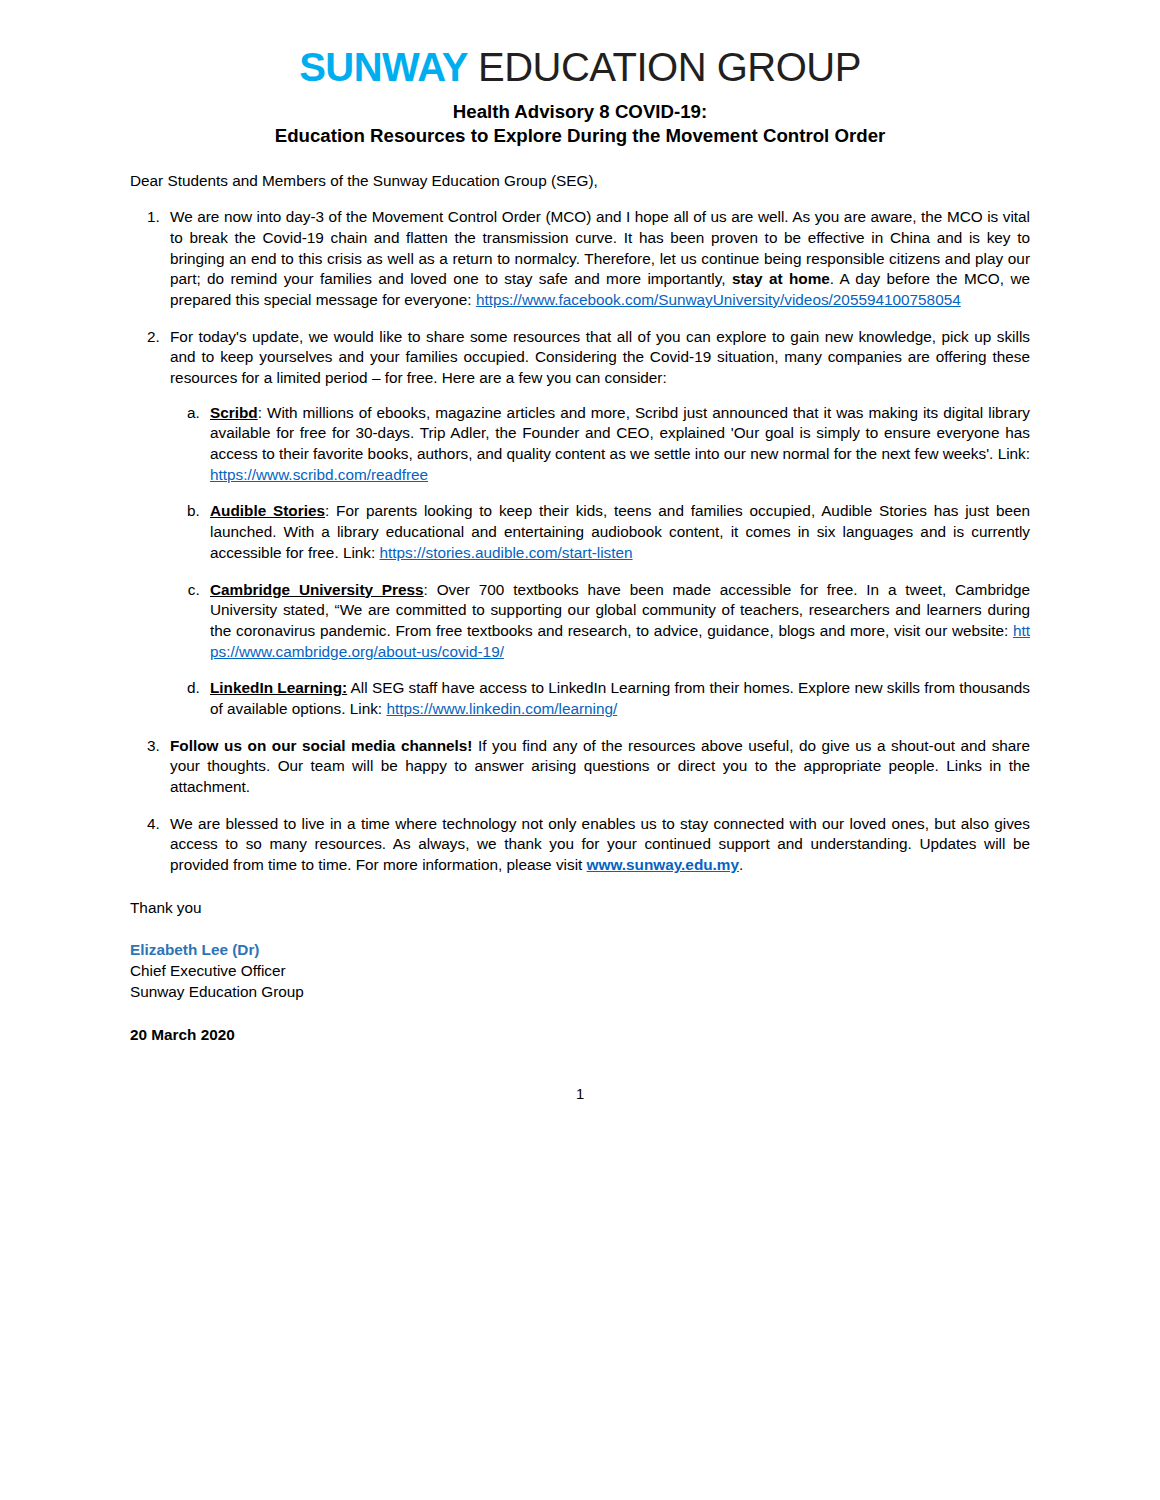SUNWAY EDUCATION GROUP
Health Advisory 8 COVID-19: Education Resources to Explore During the Movement Control Order
Dear Students and Members of the Sunway Education Group (SEG),
We are now into day-3 of the Movement Control Order (MCO) and I hope all of us are well. As you are aware, the MCO is vital to break the Covid-19 chain and flatten the transmission curve. It has been proven to be effective in China and is key to bringing an end to this crisis as well as a return to normalcy. Therefore, let us continue being responsible citizens and play our part; do remind your families and loved one to stay safe and more importantly, stay at home. A day before the MCO, we prepared this special message for everyone: https://www.facebook.com/SunwayUniversity/videos/205594100758054
For today's update, we would like to share some resources that all of you can explore to gain new knowledge, pick up skills and to keep yourselves and your families occupied. Considering the Covid-19 situation, many companies are offering these resources for a limited period – for free. Here are a few you can consider:
Scribd: With millions of ebooks, magazine articles and more, Scribd just announced that it was making its digital library available for free for 30-days. Trip Adler, the Founder and CEO, explained 'Our goal is simply to ensure everyone has access to their favorite books, authors, and quality content as we settle into our new normal for the next few weeks'. Link: https://www.scribd.com/readfree
Audible Stories: For parents looking to keep their kids, teens and families occupied, Audible Stories has just been launched. With a library educational and entertaining audiobook content, it comes in six languages and is currently accessible for free. Link: https://stories.audible.com/start-listen
Cambridge University Press: Over 700 textbooks have been made accessible for free. In a tweet, Cambridge University stated, “We are committed to supporting our global community of teachers, researchers and learners during the coronavirus pandemic. From free textbooks and research, to advice, guidance, blogs and more, visit our website: https://www.cambridge.org/about-us/covid-19/
LinkedIn Learning: All SEG staff have access to LinkedIn Learning from their homes. Explore new skills from thousands of available options. Link: https://www.linkedin.com/learning/
Follow us on our social media channels! If you find any of the resources above useful, do give us a shout-out and share your thoughts. Our team will be happy to answer arising questions or direct you to the appropriate people. Links in the attachment.
We are blessed to live in a time where technology not only enables us to stay connected with our loved ones, but also gives access to so many resources. As always, we thank you for your continued support and understanding. Updates will be provided from time to time. For more information, please visit www.sunway.edu.my.
Thank you
Elizabeth Lee (Dr)
Chief Executive Officer
Sunway Education Group
20 March 2020
1